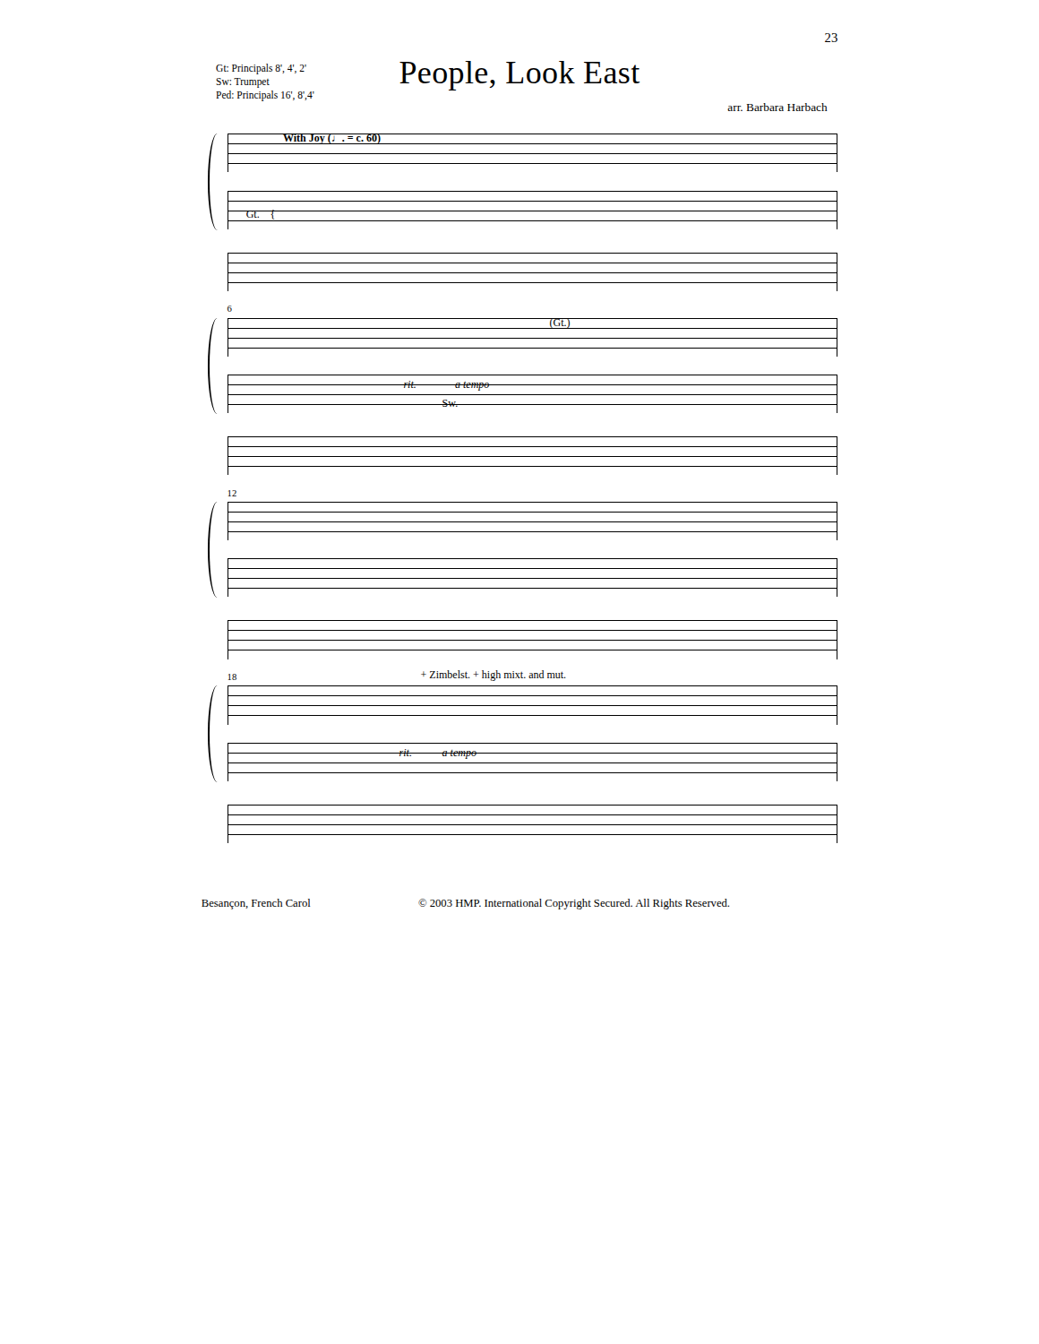23
Gt: Principals 8', 4', 2'
Sw: Trumpet
Ped: Principals 16', 8',4'
People, Look East
arr. Barbara Harbach
With Joy (♩. = c. 60)
Gt.
{
6
(Gt.)
rit.
a tempo
Sw.
12
+ Zimbelst. + high mixt. and mut.
18
rit.
a tempo
Besançon, French Carol
© 2003 HMP. International Copyright Secured. All Rights Reserved.